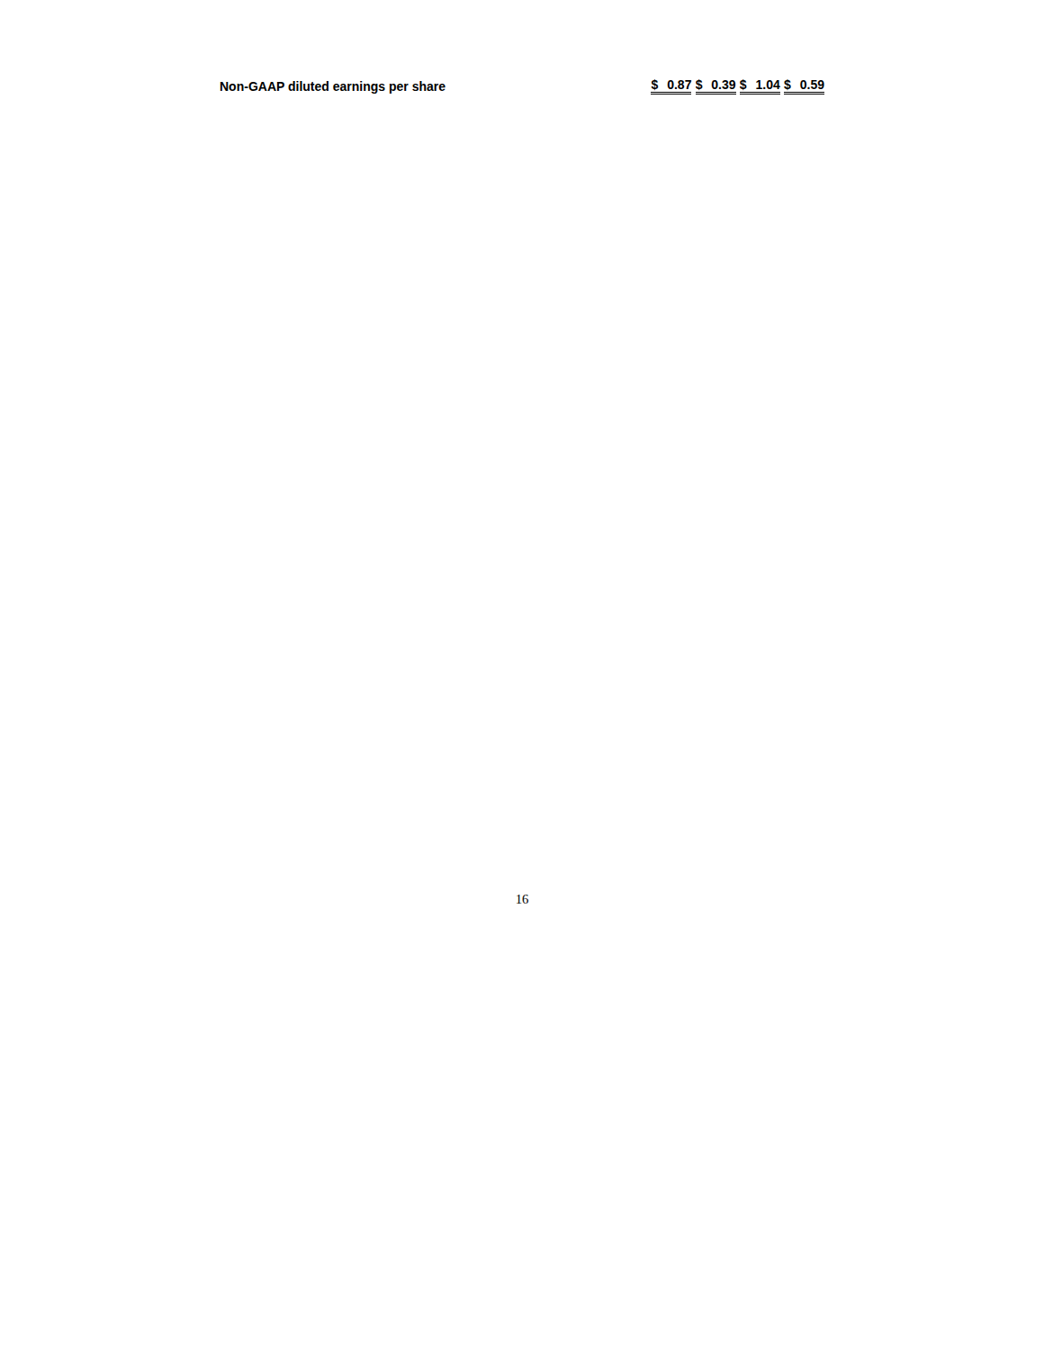| Non-GAAP diluted earnings per share | | $ | 0.87 | | $ | 0.39 | | $ | 1.04 | | $ | 0.59 |
16